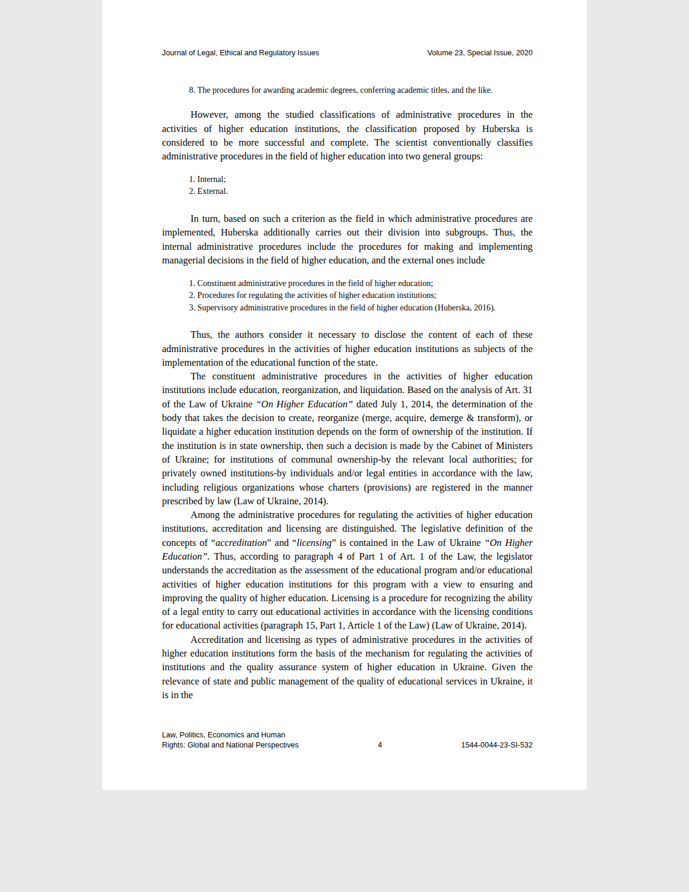Journal of Legal, Ethical and Regulatory Issues Volume 23, Special Issue, 2020
The procedures for awarding academic degrees, conferring academic titles, and the like.
However, among the studied classifications of administrative procedures in the activities of higher education institutions, the classification proposed by Huberska is considered to be more successful and complete. The scientist conventionally classifies administrative procedures in the field of higher education into two general groups:
Internal;
External.
In turn, based on such a criterion as the field in which administrative procedures are implemented, Huberska additionally carries out their division into subgroups. Thus, the internal administrative procedures include the procedures for making and implementing managerial decisions in the field of higher education, and the external ones include
Constituent administrative procedures in the field of higher education;
Procedures for regulating the activities of higher education institutions;
Supervisory administrative procedures in the field of higher education (Huberska, 2016).
Thus, the authors consider it necessary to disclose the content of each of these administrative procedures in the activities of higher education institutions as subjects of the implementation of the educational function of the state.
The constituent administrative procedures in the activities of higher education institutions include education, reorganization, and liquidation. Based on the analysis of Art. 31 of the Law of Ukraine “On Higher Education” dated July 1, 2014, the determination of the body that takes the decision to create, reorganize (merge, acquire, demerge & transform), or liquidate a higher education institution depends on the form of ownership of the institution. If the institution is in state ownership, then such a decision is made by the Cabinet of Ministers of Ukraine; for institutions of communal ownership-by the relevant local authorities; for privately owned institutions-by individuals and/or legal entities in accordance with the law, including religious organizations whose charters (provisions) are registered in the manner prescribed by law (Law of Ukraine, 2014).
Among the administrative procedures for regulating the activities of higher education institutions, accreditation and licensing are distinguished. The legislative definition of the concepts of “accreditation” and “licensing” is contained in the Law of Ukraine “On Higher Education”. Thus, according to paragraph 4 of Part 1 of Art. 1 of the Law, the legislator understands the accreditation as the assessment of the educational program and/or educational activities of higher education institutions for this program with a view to ensuring and improving the quality of higher education. Licensing is a procedure for recognizing the ability of a legal entity to carry out educational activities in accordance with the licensing conditions for educational activities (paragraph 15, Part 1, Article 1 of the Law) (Law of Ukraine, 2014).
Accreditation and licensing as types of administrative procedures in the activities of higher education institutions form the basis of the mechanism for regulating the activities of institutions and the quality assurance system of higher education in Ukraine. Given the relevance of state and public management of the quality of educational services in Ukraine, it is in the
Law, Politics, Economics and Human
Rights: Global and National Perspectives
4
1544-0044-23-SI-532